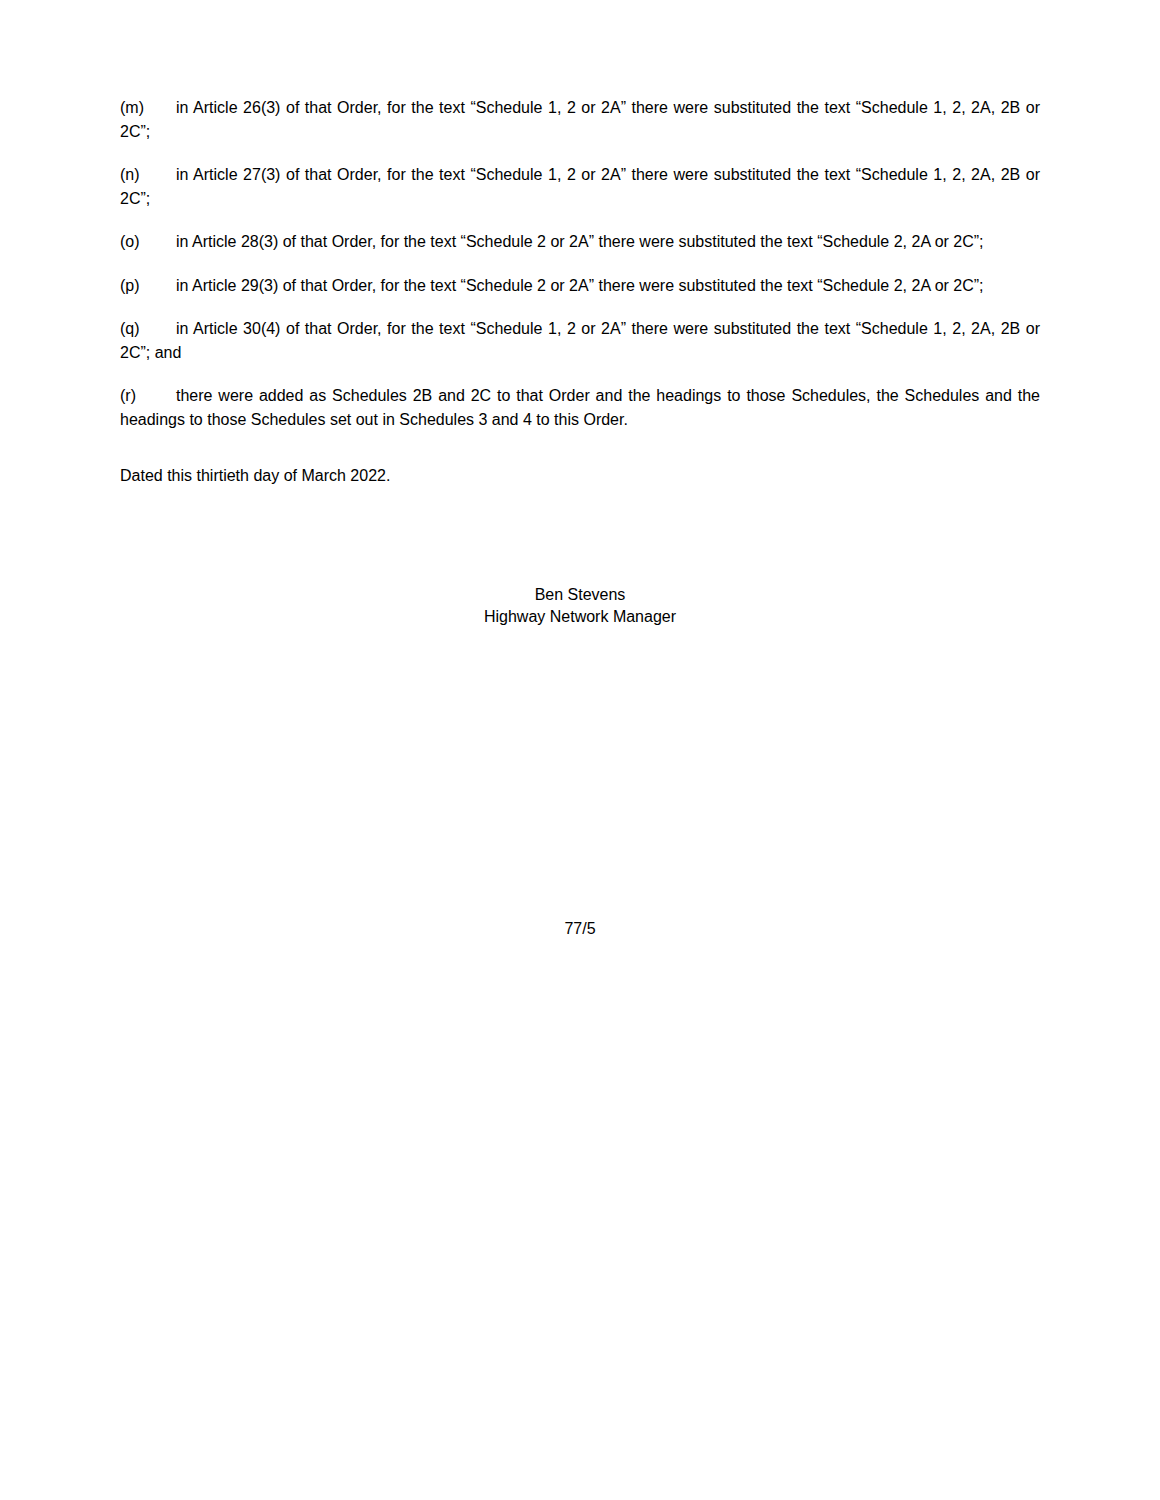(m) in Article 26(3) of that Order, for the text “Schedule 1, 2 or 2A” there were substituted the text “Schedule 1, 2, 2A, 2B or 2C”;
(n) in Article 27(3) of that Order, for the text “Schedule 1, 2 or 2A” there were substituted the text “Schedule 1, 2, 2A, 2B or 2C”;
(o) in Article 28(3) of that Order, for the text “Schedule 2 or 2A” there were substituted the text “Schedule 2, 2A or 2C”;
(p) in Article 29(3) of that Order, for the text “Schedule 2 or 2A” there were substituted the text “Schedule 2, 2A or 2C”;
(q) in Article 30(4) of that Order, for the text “Schedule 1, 2 or 2A” there were substituted the text “Schedule 1, 2, 2A, 2B or 2C”; and
(r) there were added as Schedules 2B and 2C to that Order and the headings to those Schedules, the Schedules and the headings to those Schedules set out in Schedules 3 and 4 to this Order.
Dated this thirtieth day of March 2022.
Ben Stevens
Highway Network Manager
77/5